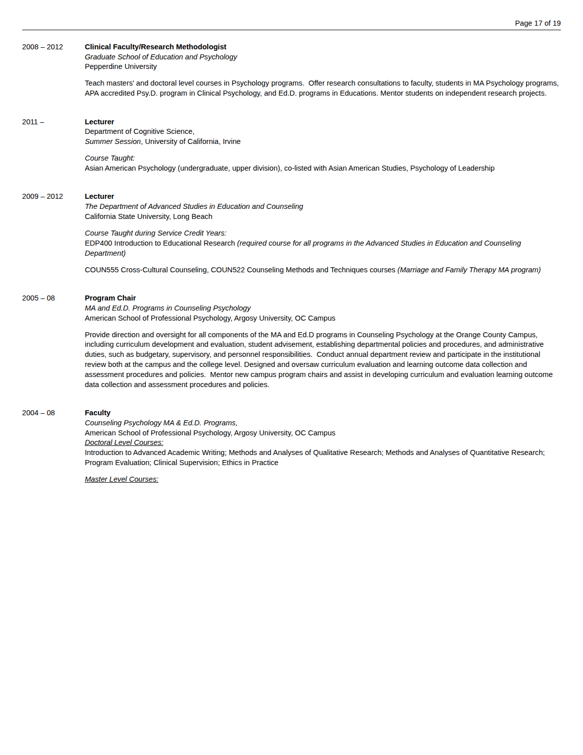Page 17 of 19
2008 – 2012
Clinical Faculty/Research Methodologist
Graduate School of Education and Psychology
Pepperdine University
Teach masters' and doctoral level courses in Psychology programs. Offer research consultations to faculty, students in MA Psychology programs, APA accredited Psy.D. program in Clinical Psychology, and Ed.D. programs in Educations. Mentor students on independent research projects.
2011 –
Lecturer
Department of Cognitive Science,
Summer Session, University of California, Irvine
Course Taught:
Asian American Psychology (undergraduate, upper division), co-listed with Asian American Studies, Psychology of Leadership
2009 – 2012
Lecturer
The Department of Advanced Studies in Education and Counseling
California State University, Long Beach
Course Taught during Service Credit Years:
EDP400 Introduction to Educational Research (required course for all programs in the Advanced Studies in Education and Counseling Department)
COUN555 Cross-Cultural Counseling, COUN522 Counseling Methods and Techniques courses (Marriage and Family Therapy MA program)
2005 – 08
Program Chair
MA and Ed.D. Programs in Counseling Psychology
American School of Professional Psychology, Argosy University, OC Campus
Provide direction and oversight for all components of the MA and Ed.D programs in Counseling Psychology at the Orange County Campus, including curriculum development and evaluation, student advisement, establishing departmental policies and procedures, and administrative duties, such as budgetary, supervisory, and personnel responsibilities. Conduct annual department review and participate in the institutional review both at the campus and the college level. Designed and oversaw curriculum evaluation and learning outcome data collection and assessment procedures and policies. Mentor new campus program chairs and assist in developing curriculum and evaluation learning outcome data collection and assessment procedures and policies.
2004 – 08
Faculty
Counseling Psychology MA & Ed.D. Programs,
American School of Professional Psychology, Argosy University, OC Campus
Doctoral Level Courses:
Introduction to Advanced Academic Writing; Methods and Analyses of Qualitative Research; Methods and Analyses of Quantitative Research; Program Evaluation; Clinical Supervision; Ethics in Practice
Master Level Courses: